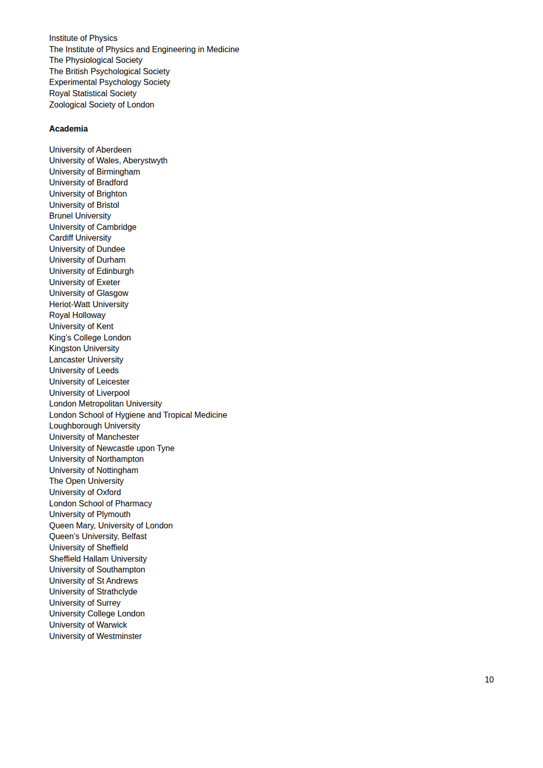Institute of Physics
The Institute of Physics and Engineering in Medicine
The Physiological Society
The British Psychological Society
Experimental Psychology Society
Royal Statistical Society
Zoological Society of London
Academia
University of Aberdeen
University of Wales, Aberystwyth
University of Birmingham
University of Bradford
University of Brighton
University of Bristol
Brunel University
University of Cambridge
Cardiff University
University of Dundee
University of Durham
University of Edinburgh
University of Exeter
University of Glasgow
Heriot-Watt University
Royal Holloway
University of Kent
King’s College London
Kingston University
Lancaster University
University of Leeds
University of Leicester
University of Liverpool
London Metropolitan University
London School of Hygiene and Tropical Medicine
Loughborough University
University of Manchester
University of Newcastle upon Tyne
University of Northampton
University of Nottingham
The Open University
University of Oxford
London School of Pharmacy
University of Plymouth
Queen Mary, University of London
Queen’s University, Belfast
University of Sheffield
Sheffield Hallam University
University of Southampton
University of St Andrews
University of Strathclyde
University of Surrey
University College London
University of Warwick
University of Westminster
10